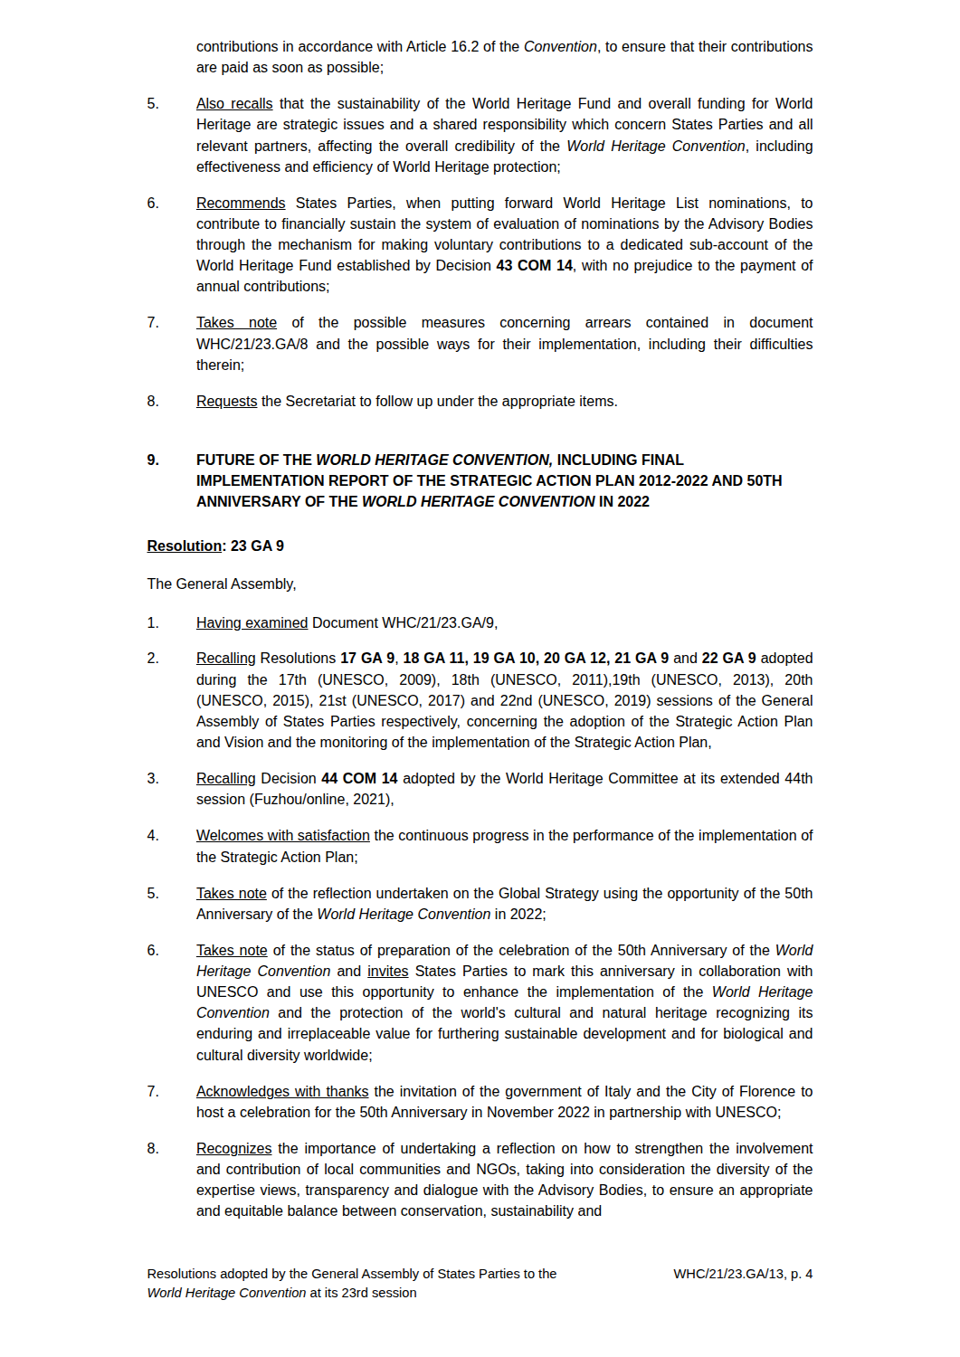contributions in accordance with Article 16.2 of the Convention, to ensure that their contributions are paid as soon as possible;
5.
Also recalls that the sustainability of the World Heritage Fund and overall funding for World Heritage are strategic issues and a shared responsibility which concern States Parties and all relevant partners, affecting the overall credibility of the World Heritage Convention, including effectiveness and efficiency of World Heritage protection;
6.
Recommends States Parties, when putting forward World Heritage List nominations, to contribute to financially sustain the system of evaluation of nominations by the Advisory Bodies through the mechanism for making voluntary contributions to a dedicated sub-account of the World Heritage Fund established by Decision 43 COM 14, with no prejudice to the payment of annual contributions;
7.
Takes note of the possible measures concerning arrears contained in document WHC/21/23.GA/8 and the possible ways for their implementation, including their difficulties therein;
8.
Requests the Secretariat to follow up under the appropriate items.
9.
FUTURE OF THE WORLD HERITAGE CONVENTION, INCLUDING FINAL IMPLEMENTATION REPORT OF THE STRATEGIC ACTION PLAN 2012-2022 AND 50TH ANNIVERSARY OF THE WORLD HERITAGE CONVENTION IN 2022
Resolution: 23 GA 9
The General Assembly,
1.
Having examined Document WHC/21/23.GA/9,
2.
Recalling Resolutions 17 GA 9, 18 GA 11, 19 GA 10, 20 GA 12, 21 GA 9 and 22 GA 9 adopted during the 17th (UNESCO, 2009), 18th (UNESCO, 2011),19th (UNESCO, 2013), 20th (UNESCO, 2015), 21st (UNESCO, 2017) and 22nd (UNESCO, 2019) sessions of the General Assembly of States Parties respectively, concerning the adoption of the Strategic Action Plan and Vision and the monitoring of the implementation of the Strategic Action Plan,
3.
Recalling Decision 44 COM 14 adopted by the World Heritage Committee at its extended 44th session (Fuzhou/online, 2021),
4.
Welcomes with satisfaction the continuous progress in the performance of the implementation of the Strategic Action Plan;
5.
Takes note of the reflection undertaken on the Global Strategy using the opportunity of the 50th Anniversary of the World Heritage Convention in 2022;
6.
Takes note of the status of preparation of the celebration of the 50th Anniversary of the World Heritage Convention and invites States Parties to mark this anniversary in collaboration with UNESCO and use this opportunity to enhance the implementation of the World Heritage Convention and the protection of the world's cultural and natural heritage recognizing its enduring and irreplaceable value for furthering sustainable development and for biological and cultural diversity worldwide;
7.
Acknowledges with thanks the invitation of the government of Italy and the City of Florence to host a celebration for the 50th Anniversary in November 2022 in partnership with UNESCO;
8.
Recognizes the importance of undertaking a reflection on how to strengthen the involvement and contribution of local communities and NGOs, taking into consideration the diversity of the expertise views, transparency and dialogue with the Advisory Bodies, to ensure an appropriate and equitable balance between conservation, sustainability and
Resolutions adopted by the General Assembly of States Parties to the
World Heritage Convention at its 23rd session
WHC/21/23.GA/13, p. 4